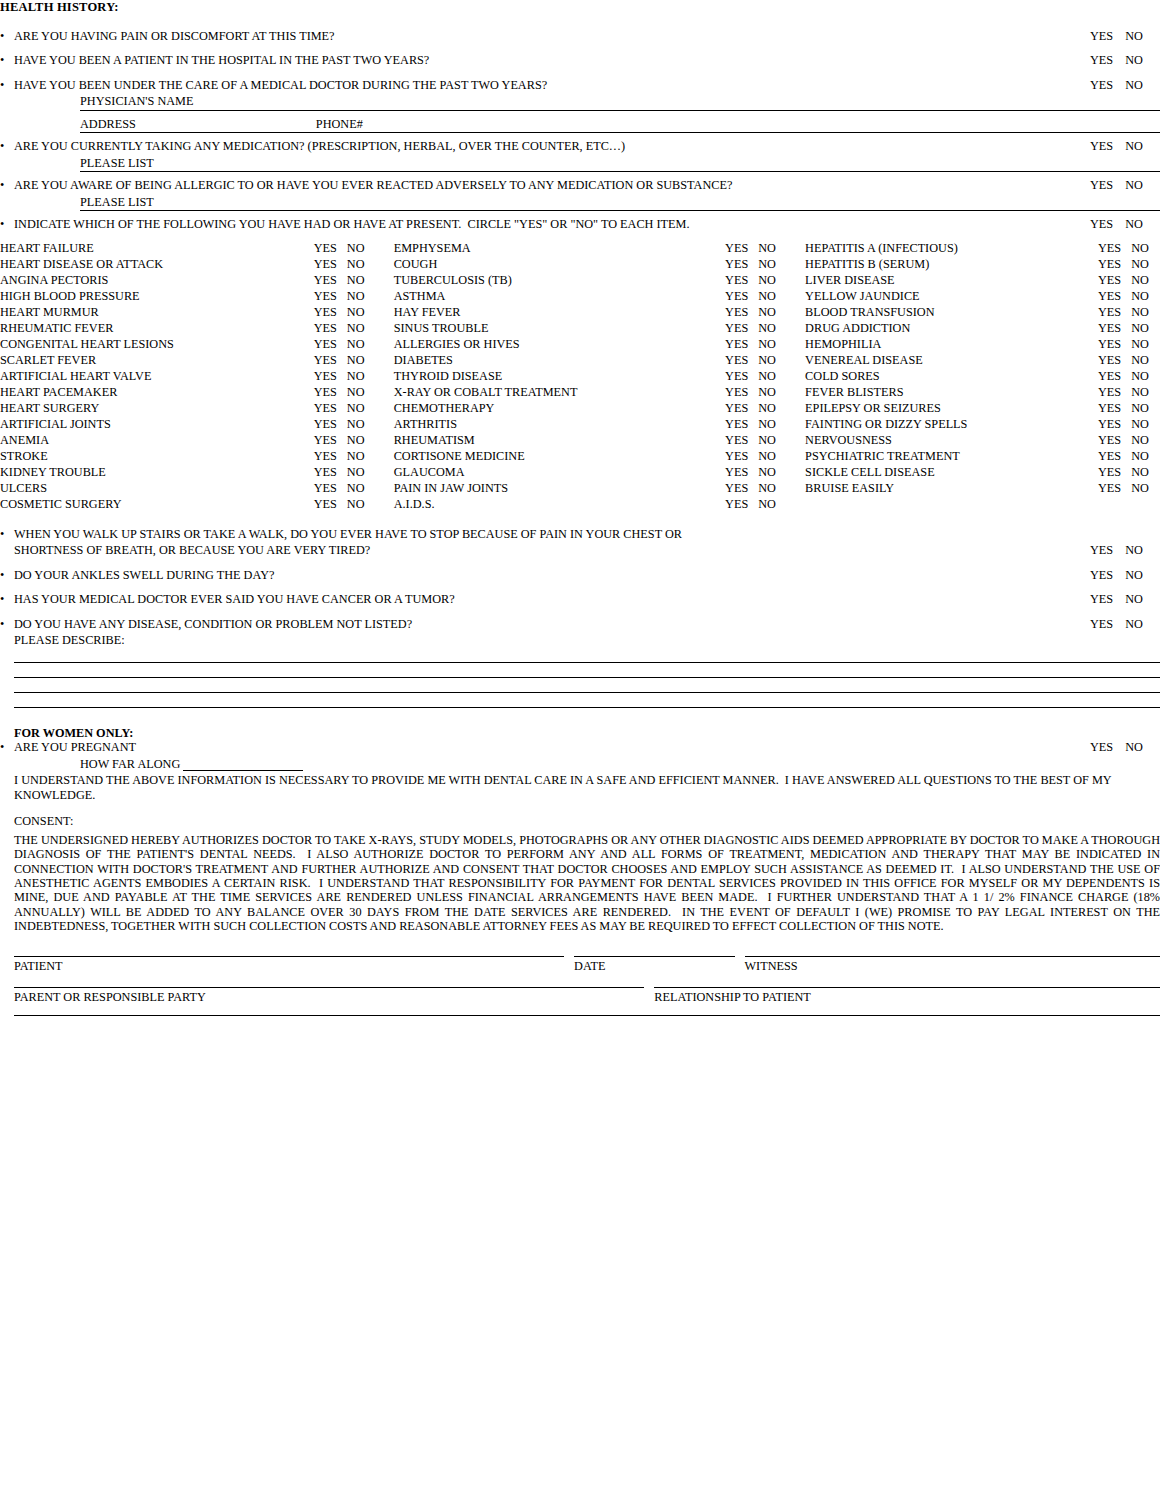HEALTH HISTORY:
•
ARE YOU HAVING PAIN OR DISCOMFORT AT THIS TIME?
YES NO
•
HAVE YOU BEEN A PATIENT IN THE HOSPITAL IN THE PAST TWO YEARS?
YES NO
•
HAVE YOU BEEN UNDER THE CARE OF A MEDICAL DOCTOR DURING THE PAST TWO YEARS?
YES NO
PHYSICIAN'S NAME
ADDRESS
PHONE#
•
ARE YOU CURRENTLY TAKING ANY MEDICATION? (PRESCRIPTION, HERBAL, OVER THE COUNTER, ETC…)
YES NO
PLEASE LIST
•
ARE YOU AWARE OF BEING ALLERGIC TO OR HAVE YOU EVER REACTED ADVERSELY TO ANY MEDICATION OR SUBSTANCE?
YES NO
PLEASE LIST
•
INDICATE WHICH OF THE FOLLOWING YOU HAVE HAD OR HAVE AT PRESENT. CIRCLE "YES" OR "NO" TO EACH ITEM.
YES NO
| HEART FAILURE | YES NO | | EMPHYSEMA | YES NO | | HEPATITIS A (INFECTIOUS) | YES NO |
| HEART DISEASE OR ATTACK | YES NO | | COUGH | YES NO | | HEPATITIS B (SERUM) | YES NO |
| ANGINA PECTORIS | YES NO | | TUBERCULOSIS (TB) | YES NO | | LIVER DISEASE | YES NO |
| HIGH BLOOD PRESSURE | YES NO | | ASTHMA | YES NO | | YELLOW JAUNDICE | YES NO |
| HEART MURMUR | YES NO | | HAY FEVER | YES NO | | BLOOD TRANSFUSION | YES NO |
| RHEUMATIC FEVER | YES NO | | SINUS TROUBLE | YES NO | | DRUG ADDICTION | YES NO |
| CONGENITAL HEART LESIONS | YES NO | | ALLERGIES OR HIVES | YES NO | | HEMOPHILIA | YES NO |
| SCARLET FEVER | YES NO | | DIABETES | YES NO | | VENEREAL DISEASE | YES NO |
| ARTIFICIAL HEART VALVE | YES NO | | THYROID DISEASE | YES NO | | COLD SORES | YES NO |
| HEART PACEMAKER | YES NO | | X-RAY OR COBALT TREATMENT | YES NO | | FEVER BLISTERS | YES NO |
| HEART SURGERY | YES NO | | CHEMOTHERAPY | YES NO | | EPILEPSY OR SEIZURES | YES NO |
| ARTIFICIAL JOINTS | YES NO | | ARTHRITIS | YES NO | | FAINTING OR DIZZY SPELLS | YES NO |
| ANEMIA | YES NO | | RHEUMATISM | YES NO | | NERVOUSNESS | YES NO |
| STROKE | YES NO | | CORTISONE MEDICINE | YES NO | | PSYCHIATRIC TREATMENT | YES NO |
| KIDNEY TROUBLE | YES NO | | GLAUCOMA | YES NO | | SICKLE CELL DISEASE | YES NO |
| ULCERS | YES NO | | PAIN IN JAW JOINTS | YES NO | | BRUISE EASILY | YES NO |
| COSMETIC SURGERY | YES NO | | A.I.D.S. | YES NO | | | |
•
WHEN YOU WALK UP STAIRS OR TAKE A WALK, DO YOU EVER HAVE TO STOP BECAUSE OF PAIN IN YOUR CHEST OR
SHORTNESS OF BREATH, OR BECAUSE YOU ARE VERY TIRED?
YES NO
•
DO YOUR ANKLES SWELL DURING THE DAY?
YES NO
•
HAS YOUR MEDICAL DOCTOR EVER SAID YOU HAVE CANCER OR A TUMOR?
YES NO
•
DO YOU HAVE ANY DISEASE, CONDITION OR PROBLEM NOT LISTED?
YES NO
PLEASE DESCRIBE:
FOR WOMEN ONLY:
•
ARE YOU PREGNANT
YES NO
HOW FAR ALONG
I UNDERSTAND THE ABOVE INFORMATION IS NECESSARY TO PROVIDE ME WITH DENTAL CARE IN A SAFE AND EFFICIENT MANNER. I HAVE ANSWERED ALL QUESTIONS TO THE BEST OF MY KNOWLEDGE.
CONSENT:
THE UNDERSIGNED HEREBY AUTHORIZES DOCTOR TO TAKE X-RAYS, STUDY MODELS, PHOTOGRAPHS OR ANY OTHER DIAGNOSTIC AIDS DEEMED APPROPRIATE BY DOCTOR TO MAKE A THOROUGH DIAGNOSIS OF THE PATIENT'S DENTAL NEEDS. I ALSO AUTHORIZE DOCTOR TO PERFORM ANY AND ALL FORMS OF TREATMENT, MEDICATION AND THERAPY THAT MAY BE INDICATED IN CONNECTION WITH DOCTOR'S TREATMENT AND FURTHER AUTHORIZE AND CONSENT THAT DOCTOR CHOOSES AND EMPLOY SUCH ASSISTANCE AS DEEMED IT. I ALSO UNDERSTAND THE USE OF ANESTHETIC AGENTS EMBODIES A CERTAIN RISK. I UNDERSTAND THAT RESPONSIBILITY FOR PAYMENT FOR DENTAL SERVICES PROVIDED IN THIS OFFICE FOR MYSELF OR MY DEPENDENTS IS MINE, DUE AND PAYABLE AT THE TIME SERVICES ARE RENDERED UNLESS FINANCIAL ARRANGEMENTS HAVE BEEN MADE. I FURTHER UNDERSTAND THAT A 1 1/ 2% FINANCE CHARGE (18% ANNUALLY) WILL BE ADDED TO ANY BALANCE OVER 30 DAYS FROM THE DATE SERVICES ARE RENDERED. IN THE EVENT OF DEFAULT I (WE) PROMISE TO PAY LEGAL INTEREST ON THE INDEBTEDNESS, TOGETHER WITH SUCH COLLECTION COSTS AND REASONABLE ATTORNEY FEES AS MAY BE REQUIRED TO EFFECT COLLECTION OF THIS NOTE.
PATIENT
DATE
WITNESS
PARENT OR RESPONSIBLE PARTY
RELATIONSHIP TO PATIENT